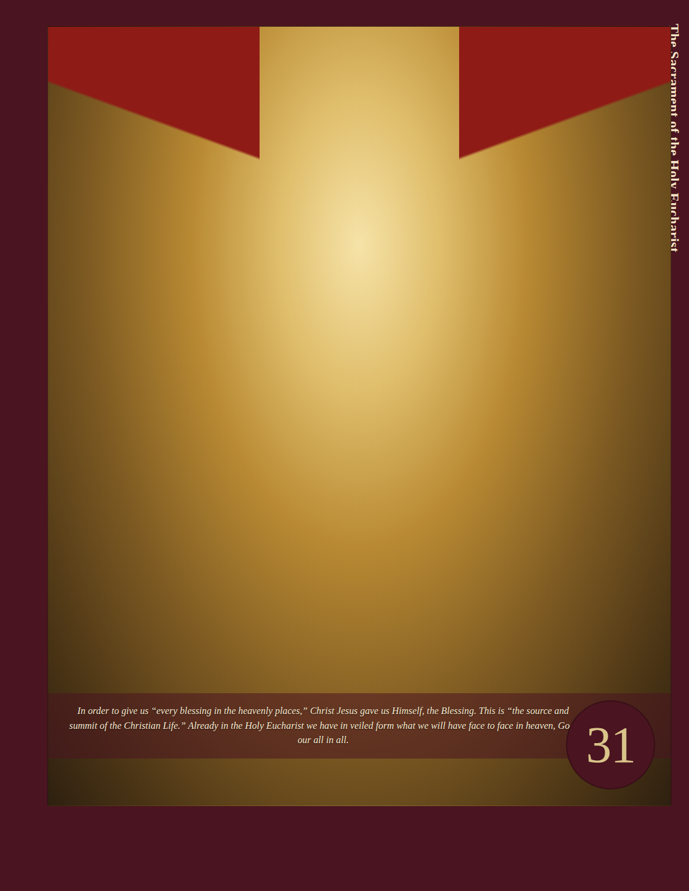The Sacrament of the Holy Eucharist
In order to give us “every blessing in the heavenly places,” Christ Jesus gave us Himself, the Blessing. This is “the source and summit of the Christian Life.” Already in the Holy Eucharist we have in veiled form what we will have face to face in heaven, God, our all in all.
31